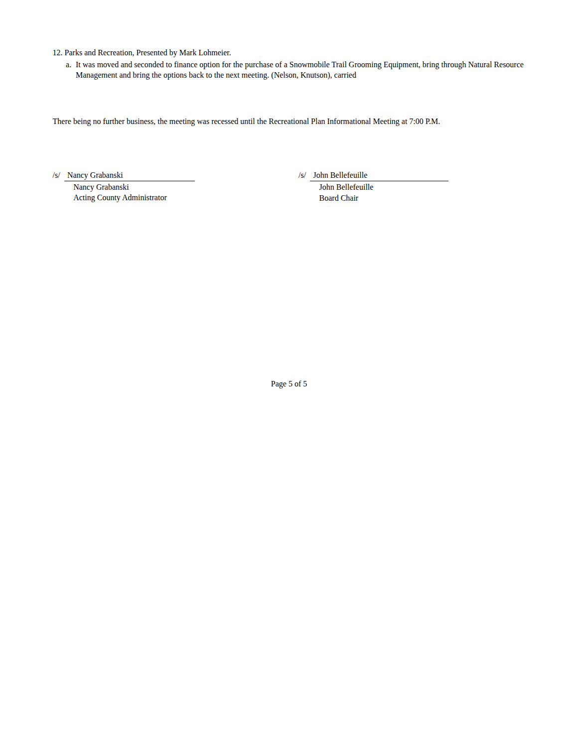12. Parks and Recreation, Presented by Mark Lohmeier.
It was moved and seconded to finance option for the purchase of a Snowmobile Trail Grooming Equipment, bring through Natural Resource Management and bring the options back to the next meeting. (Nelson, Knutson), carried
There being no further business, the meeting was recessed until the Recreational Plan Informational Meeting at 7:00 P.M.
| /s/ Nancy Grabanski Nancy Grabanski Acting County Administrator | | /s/ John Bellefeuille John Bellefeuille Board Chair |
Page 5 of 5